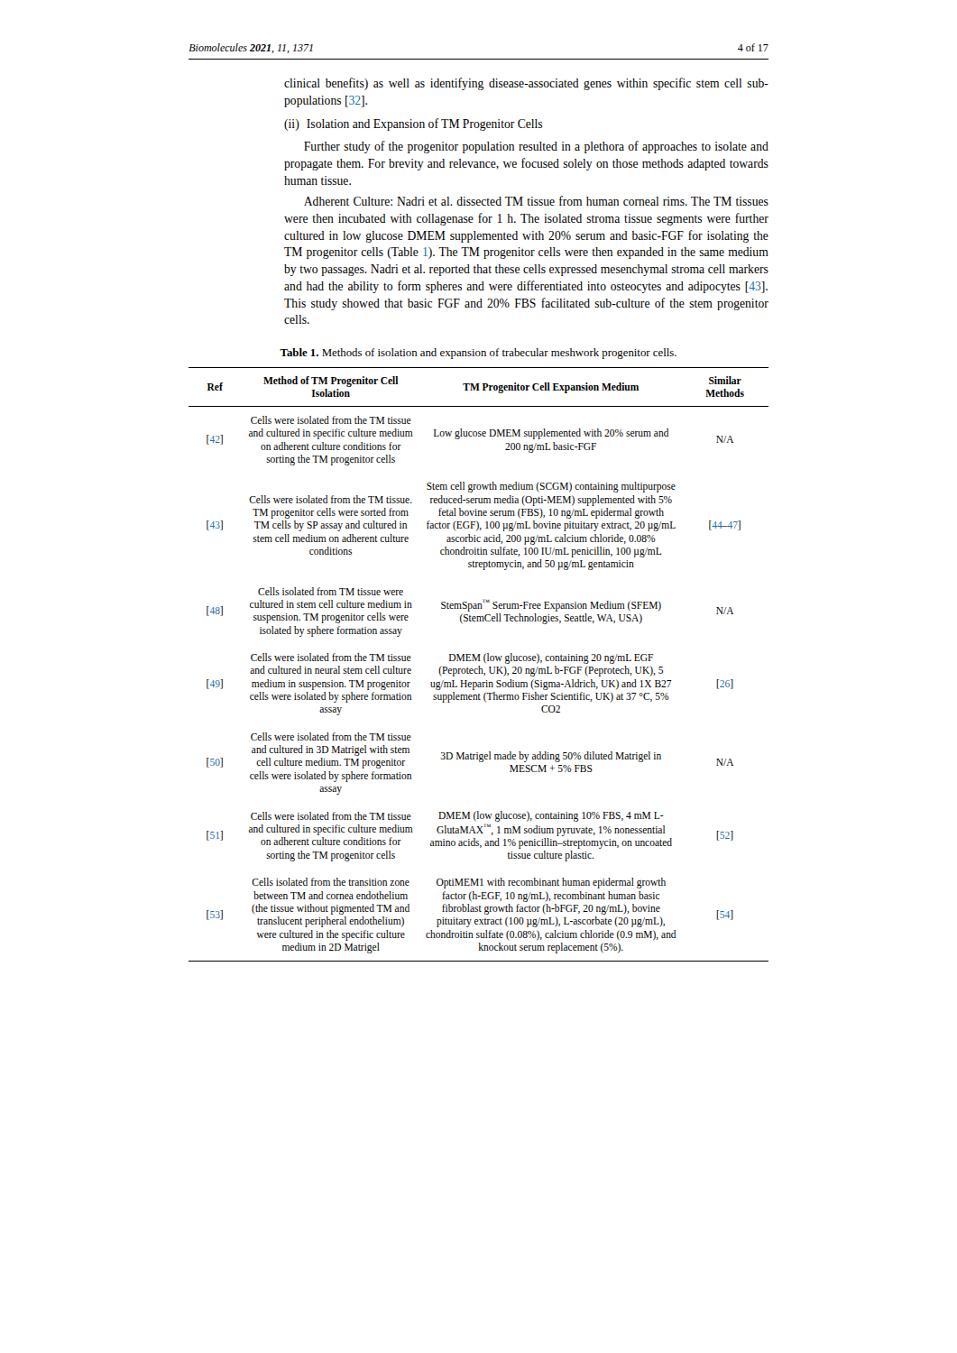Biomolecules 2021, 11, 1371
4 of 17
clinical benefits) as well as identifying disease-associated genes within specific stem cell sub-populations [32].
(ii)
Isolation and Expansion of TM Progenitor Cells
Further study of the progenitor population resulted in a plethora of approaches to isolate and propagate them. For brevity and relevance, we focused solely on those methods adapted towards human tissue.
Adherent Culture: Nadri et al. dissected TM tissue from human corneal rims. The TM tissues were then incubated with collagenase for 1 h. The isolated stroma tissue segments were further cultured in low glucose DMEM supplemented with 20% serum and basic-FGF for isolating the TM progenitor cells (Table 1). The TM progenitor cells were then expanded in the same medium by two passages. Nadri et al. reported that these cells expressed mesenchymal stroma cell markers and had the ability to form spheres and were differentiated into osteocytes and adipocytes [43]. This study showed that basic FGF and 20% FBS facilitated sub-culture of the stem progenitor cells.
Table 1. Methods of isolation and expansion of trabecular meshwork progenitor cells.
| Ref | Method of TM Progenitor Cell Isolation | TM Progenitor Cell Expansion Medium | Similar Methods |
| --- | --- | --- | --- |
| [ 42 ] | Cells were isolated from the TM tissue and cultured in specific culture medium on adherent culture conditions for sorting the TM progenitor cells | Low glucose DMEM supplemented with 20% serum and 200 ng/mL basic-FGF | N/A |
| [ 43 ] | Cells were isolated from the TM tissue. TM progenitor cells were sorted from TM cells by SP assay and cultured in stem cell medium on adherent culture conditions | Stem cell growth medium (SCGM) containing multipurpose reduced-serum media (Opti-MEM) supplemented with 5% fetal bovine serum (FBS), 10 ng/mL epidermal growth factor (EGF), 100 µg/mL bovine pituitary extract, 20 µg/mL ascorbic acid, 200 µg/mL calcium chloride, 0.08% chondroitin sulfate, 100 IU/mL penicillin, 100 µg/mL streptomycin, and 50 µg/mL gentamicin | [ 44 – 47 ] |
| [ 48 ] | Cells isolated from TM tissue were cultured in stem cell culture medium in suspension. TM progenitor cells were isolated by sphere formation assay | StemSpan ™ Serum-Free Expansion Medium (SFEM) (StemCell Technologies, Seattle, WA, USA) | N/A |
| [ 49 ] | Cells were isolated from the TM tissue and cultured in neural stem cell culture medium in suspension. TM progenitor cells were isolated by sphere formation assay | DMEM (low glucose), containing 20 ng/mL EGF (Peprotech, UK), 20 ng/mL b-FGF (Peprotech, UK), 5 ug/mL Heparin Sodium (Sigma-Aldrich, UK) and 1X B27 supplement (Thermo Fisher Scientific, UK) at 37 °C, 5% CO2 | [ 26 ] |
| [ 50 ] | Cells were isolated from the TM tissue and cultured in 3D Matrigel with stem cell culture medium. TM progenitor cells were isolated by sphere formation assay | 3D Matrigel made by adding 50% diluted Matrigel in MESCM + 5% FBS | N/A |
| [ 51 ] | Cells were isolated from the TM tissue and cultured in specific culture medium on adherent culture conditions for sorting the TM progenitor cells | DMEM (low glucose), containing 10% FBS, 4 mM L-GlutaMAX ™ , 1 mM sodium pyruvate, 1% nonessential amino acids, and 1% penicillin–streptomycin, on uncoated tissue culture plastic. | [ 52 ] |
| [ 53 ] | Cells isolated from the transition zone between TM and cornea endothelium (the tissue without pigmented TM and translucent peripheral endothelium) were cultured in the specific culture medium in 2D Matrigel | OptiMEM1 with recombinant human epidermal growth factor (h-EGF, 10 ng/mL), recombinant human basic fibroblast growth factor (h-bFGF, 20 ng/mL), bovine pituitary extract (100 µg/mL), L-ascorbate (20 µg/mL), chondroitin sulfate (0.08%), calcium chloride (0.9 mM), and knockout serum replacement (5%). | [ 54 ] |